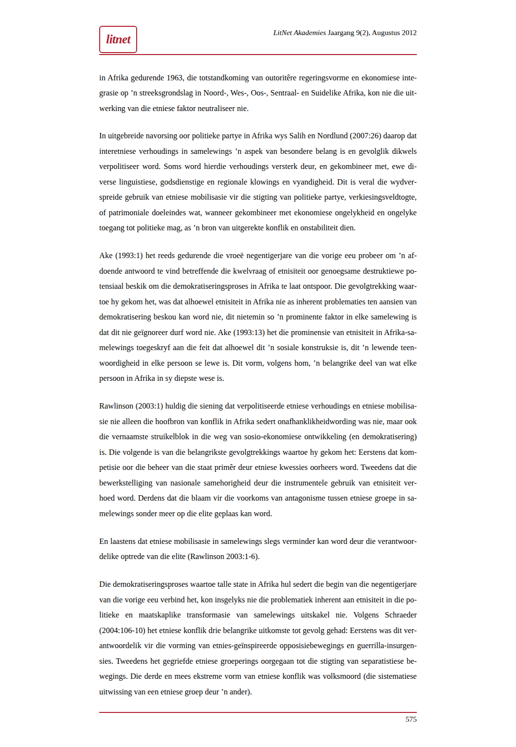litnet
LitNet Akademies Jaargang 9(2), Augustus 2012
in Afrika gedurende 1963, die totstandkoming van outoritêre regeringsvorme en ekonomiese integrasie op ’n streeksgrondslag in Noord-, Wes-, Oos-, Sentraal- en Suidelike Afrika, kon nie die uitwerking van die etniese faktor neutraliseer nie.
In uitgebreide navorsing oor politieke partye in Afrika wys Salih en Nordlund (2007:26) daarop dat interetniese verhoudings in samelewings ’n aspek van besondere belang is en gevolglik dikwels verpolitiseer word. Soms word hierdie verhoudings versterk deur, en gekombineer met, ewe diverse linguistiese, godsdienstige en regionale klowings en vyandigheid. Dit is veral die wydverspreide gebruik van etniese mobilisasie vir die stigting van politieke partye, verkiesingsveldtogte, of patrimoniale doeleindes wat, wanneer gekombineer met ekonomiese ongelykheid en ongelyke toegang tot politieke mag, as ’n bron van uitgerekte konflik en onstabiliteit dien.
Ake (1993:1) het reeds gedurende die vroeë negentigerjare van die vorige eeu probeer om ’n afdoende antwoord te vind betreffende die kwelvraag of etnisiteit oor genoegsame destruktiewe potensiaal beskik om die demokratiseringsproses in Afrika te laat ontspoor. Die gevolgtrekking waartoe hy gekom het, was dat alhoewel etnisiteit in Afrika nie as inherent problematies ten aansien van demokratisering beskou kan word nie, dit nietemin so ’n prominente faktor in elke samelewing is dat dit nie geïgnoreer durf word nie. Ake (1993:13) het die prominensie van etnisiteit in Afrika-samelewings toegeskryf aan die feit dat alhoewel dit ’n sosiale konstruksie is, dit ’n lewende teenwoordigheid in elke persoon se lewe is. Dit vorm, volgens hom, ’n belangrike deel van wat elke persoon in Afrika in sy diepste wese is.
Rawlinson (2003:1) huldig die siening dat verpolitiseerde etniese verhoudings en etniese mobilisasie nie alleen die hoofbron van konflik in Afrika sedert onafhanklikheidwording was nie, maar ook die vernaamste struikelblok in die weg van sosio-ekonomiese ontwikkeling (en demokratisering) is. Die volgende is van die belangrikste gevolgtrekkings waartoe hy gekom het: Eerstens dat kompetisie oor die beheer van die staat primêr deur etniese kwessies oorheers word. Tweedens dat die bewerkstelliging van nasionale samehorigheid deur die instrumentele gebruik van etnisiteit verhoed word. Derdens dat die blaam vir die voorkoms van antagonisme tussen etniese groepe in samelewings sonder meer op die elite geplaas kan word.
En laastens dat etniese mobilisasie in samelewings slegs verminder kan word deur die verantwoordelike optrede van die elite (Rawlinson 2003:1-6).
Die demokratiseringsproses waartoe talle state in Afrika hul sedert die begin van die negentigerjare van die vorige eeu verbind het, kon insgelyks nie die problematiek inherent aan etnisiteit in die politieke en maatskaplike transformasie van samelewings uitskakel nie. Volgens Schraeder (2004:106-10) het etniese konflik drie belangrike uitkomste tot gevolg gehad: Eerstens was dit verantwoordelik vir die vorming van etnies-geïnspireerde opposisiebewegings en guerrilla-insurgensies. Tweedens het gegriefde etniese groeperings oorgegaan tot die stigting van separatistiese bewegings. Die derde en mees ekstreme vorm van etniese konflik was volksmoord (die sistematiese uitwissing van een etniese groep deur ’n ander).
575